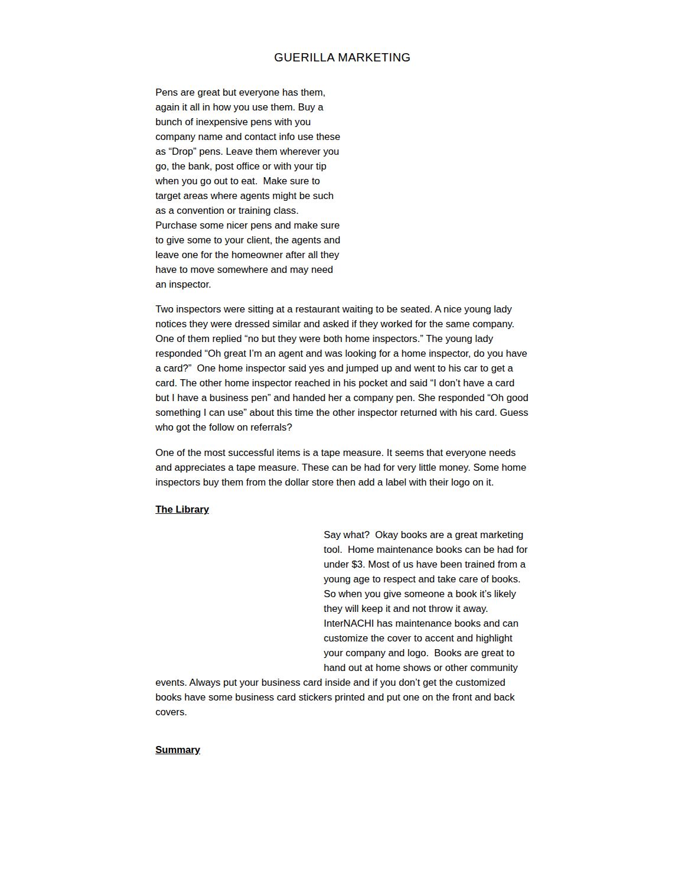GUERILLA MARKETING
Pens are great but everyone has them, again it all in how you use them. Buy a bunch of inexpensive pens with you company name and contact info use these as “Drop” pens. Leave them wherever you go, the bank, post office or with your tip when you go out to eat. Make sure to target areas where agents might be such as a convention or training class. Purchase some nicer pens and make sure to give some to your client, the agents and leave one for the homeowner after all they have to move somewhere and may need an inspector.
Two inspectors were sitting at a restaurant waiting to be seated. A nice young lady notices they were dressed similar and asked if they worked for the same company. One of them replied “no but they were both home inspectors.” The young lady responded “Oh great I’m an agent and was looking for a home inspector, do you have a card?” One home inspector said yes and jumped up and went to his car to get a card. The other home inspector reached in his pocket and said “I don’t have a card but I have a business pen” and handed her a company pen. She responded “Oh good something I can use” about this time the other inspector returned with his card. Guess who got the follow on referrals?
One of the most successful items is a tape measure. It seems that everyone needs and appreciates a tape measure. These can be had for very little money. Some home inspectors buy them from the dollar store then add a label with their logo on it.
The Library
Say what? Okay books are a great marketing tool. Home maintenance books can be had for under $3. Most of us have been trained from a young age to respect and take care of books. So when you give someone a book it’s likely they will keep it and not throw it away. InterNACHI has maintenance books and can customize the cover to accent and highlight your company and logo. Books are great to hand out at home shows or other community events. Always put your business card inside and if you don’t get the customized books have some business card stickers printed and put one on the front and back covers.
Summary